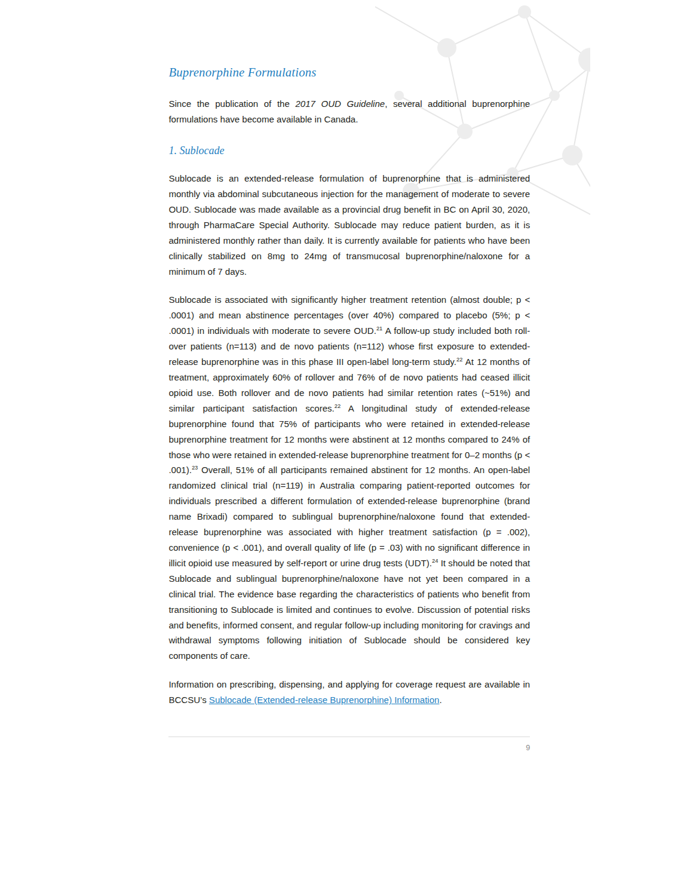Buprenorphine Formulations
Since the publication of the 2017 OUD Guideline, several additional buprenorphine formulations have become available in Canada.
1. Sublocade
Sublocade is an extended-release formulation of buprenorphine that is administered monthly via abdominal subcutaneous injection for the management of moderate to severe OUD. Sublocade was made available as a provincial drug benefit in BC on April 30, 2020, through PharmaCare Special Authority. Sublocade may reduce patient burden, as it is administered monthly rather than daily. It is currently available for patients who have been clinically stabilized on 8mg to 24mg of transmucosal buprenorphine/naloxone for a minimum of 7 days.
Sublocade is associated with significantly higher treatment retention (almost double; p < .0001) and mean abstinence percentages (over 40%) compared to placebo (5%; p < .0001) in individuals with moderate to severe OUD.21 A follow-up study included both roll-over patients (n=113) and de novo patients (n=112) whose first exposure to extended-release buprenorphine was in this phase III open-label long-term study.22 At 12 months of treatment, approximately 60% of rollover and 76% of de novo patients had ceased illicit opioid use. Both rollover and de novo patients had similar retention rates (~51%) and similar participant satisfaction scores.22 A longitudinal study of extended-release buprenorphine found that 75% of participants who were retained in extended-release buprenorphine treatment for 12 months were abstinent at 12 months compared to 24% of those who were retained in extended-release buprenorphine treatment for 0–2 months (p < .001).23 Overall, 51% of all participants remained abstinent for 12 months. An open-label randomized clinical trial (n=119) in Australia comparing patient-reported outcomes for individuals prescribed a different formulation of extended-release buprenorphine (brand name Brixadi) compared to sublingual buprenorphine/naloxone found that extended-release buprenorphine was associated with higher treatment satisfaction (p = .002), convenience (p < .001), and overall quality of life (p = .03) with no significant difference in illicit opioid use measured by self-report or urine drug tests (UDT).24 It should be noted that Sublocade and sublingual buprenorphine/naloxone have not yet been compared in a clinical trial. The evidence base regarding the characteristics of patients who benefit from transitioning to Sublocade is limited and continues to evolve. Discussion of potential risks and benefits, informed consent, and regular follow-up including monitoring for cravings and withdrawal symptoms following initiation of Sublocade should be considered key components of care.
Information on prescribing, dispensing, and applying for coverage request are available in BCCSU’s Sublocade (Extended-release Buprenorphine) Information.
9